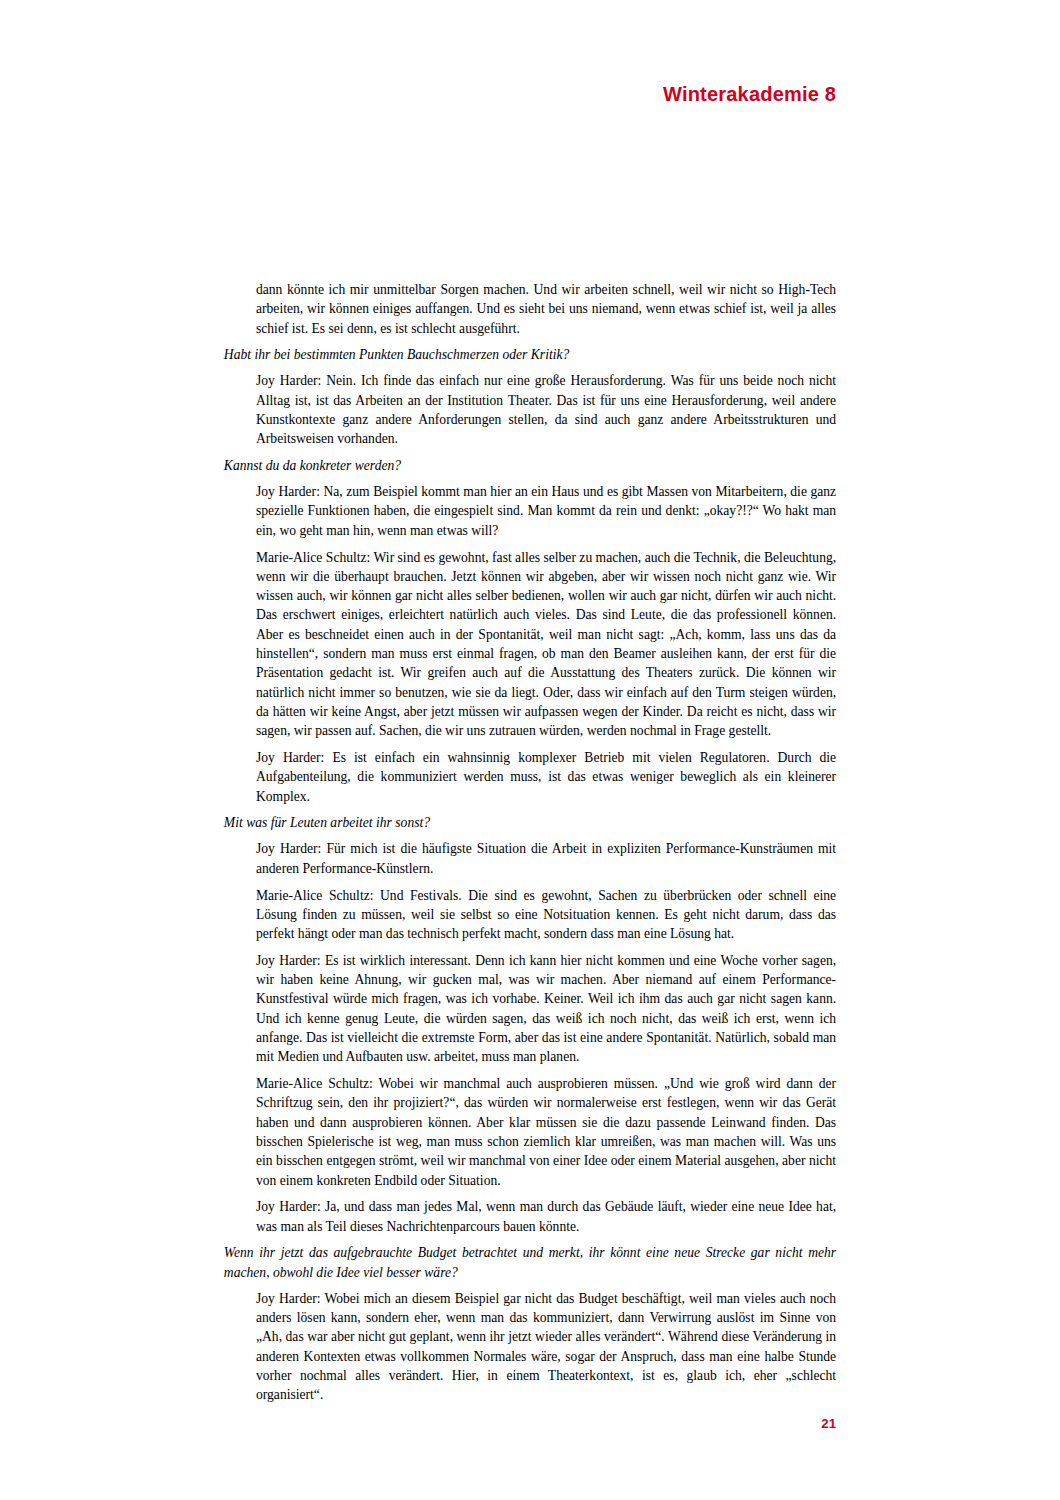Winterakademie 8
dann könnte ich mir unmittelbar Sorgen machen. Und wir arbeiten schnell, weil wir nicht so High-Tech arbeiten, wir können einiges auffangen. Und es sieht bei uns niemand, wenn etwas schief ist, weil ja alles schief ist. Es sei denn, es ist schlecht ausgeführt.
Habt ihr bei bestimmten Punkten Bauchschmerzen oder Kritik?
Joy Harder: Nein. Ich finde das einfach nur eine große Herausforderung. Was für uns beide noch nicht Alltag ist, ist das Arbeiten an der Institution Theater. Das ist für uns eine Herausforderung, weil andere Kunstkontexte ganz andere Anforderungen stellen, da sind auch ganz andere Arbeitsstrukturen und Arbeitsweisen vorhanden.
Kannst du da konkreter werden?
Joy Harder: Na, zum Beispiel kommt man hier an ein Haus und es gibt Massen von Mitarbeitern, die ganz spezielle Funktionen haben, die eingespielt sind. Man kommt da rein und denkt: „okay?!?“ Wo hakt man ein, wo geht man hin, wenn man etwas will?
Marie-Alice Schultz: Wir sind es gewohnt, fast alles selber zu machen, auch die Technik, die Beleuchtung, wenn wir die überhaupt brauchen. Jetzt können wir abgeben, aber wir wissen noch nicht ganz wie. Wir wissen auch, wir können gar nicht alles selber bedienen, wollen wir auch gar nicht, dürfen wir auch nicht. Das erschwert einiges, erleichtert natürlich auch vieles. Das sind Leute, die das professionell können. Aber es beschneidet einen auch in der Spontanität, weil man nicht sagt: „Ach, komm, lass uns das da hinstellen“, sondern man muss erst einmal fragen, ob man den Beamer ausleihen kann, der erst für die Präsentation gedacht ist. Wir greifen auch auf die Ausstattung des Theaters zurück. Die können wir natürlich nicht immer so benutzen, wie sie da liegt. Oder, dass wir einfach auf den Turm steigen würden, da hätten wir keine Angst, aber jetzt müssen wir aufpassen wegen der Kinder. Da reicht es nicht, dass wir sagen, wir passen auf. Sachen, die wir uns zutrauen würden, werden nochmal in Frage gestellt.
Joy Harder: Es ist einfach ein wahnsinnig komplexer Betrieb mit vielen Regulatoren. Durch die Aufgabenteilung, die kommuniziert werden muss, ist das etwas weniger beweglich als ein kleinerer Komplex.
Mit was für Leuten arbeitet ihr sonst?
Joy Harder: Für mich ist die häufigste Situation die Arbeit in expliziten Performance-Kunsträumen mit anderen Performance-Künstlern.
Marie-Alice Schultz: Und Festivals. Die sind es gewohnt, Sachen zu überbrücken oder schnell eine Lösung finden zu müssen, weil sie selbst so eine Notsituation kennen. Es geht nicht darum, dass das perfekt hängt oder man das technisch perfekt macht, sondern dass man eine Lösung hat.
Joy Harder: Es ist wirklich interessant. Denn ich kann hier nicht kommen und eine Woche vorher sagen, wir haben keine Ahnung, wir gucken mal, was wir machen. Aber niemand auf einem Performance-Kunstfestival würde mich fragen, was ich vorhabe. Keiner. Weil ich ihm das auch gar nicht sagen kann. Und ich kenne genug Leute, die würden sagen, das weiß ich noch nicht, das weiß ich erst, wenn ich anfange. Das ist vielleicht die extremste Form, aber das ist eine andere Spontanität. Natürlich, sobald man mit Medien und Aufbauten usw. arbeitet, muss man planen.
Marie-Alice Schultz: Wobei wir manchmal auch ausprobieren müssen. „Und wie groß wird dann der Schriftzug sein, den ihr projiziert?“, das würden wir normalerweise erst festlegen, wenn wir das Gerät haben und dann ausprobieren können. Aber klar müssen sie die dazu passende Leinwand finden. Das bisschen Spielerische ist weg, man muss schon ziemlich klar umreißen, was man machen will. Was uns ein bisschen entgegen strömt, weil wir manchmal von einer Idee oder einem Material ausgehen, aber nicht von einem konkreten Endbild oder Situation.
Joy Harder: Ja, und dass man jedes Mal, wenn man durch das Gebäude läuft, wieder eine neue Idee hat, was man als Teil dieses Nachrichtenparcours bauen könnte.
Wenn ihr jetzt das aufgebrauchte Budget betrachtet und merkt, ihr könnt eine neue Strecke gar nicht mehr machen, obwohl die Idee viel besser wäre?
Joy Harder: Wobei mich an diesem Beispiel gar nicht das Budget beschäftigt, weil man vieles auch noch anders lösen kann, sondern eher, wenn man das kommuniziert, dann Verwirrung auslöst im Sinne von „Ah, das war aber nicht gut geplant, wenn ihr jetzt wieder alles verändert“. Während diese Veränderung in anderen Kontexten etwas vollkommen Normales wäre, sogar der Anspruch, dass man eine halbe Stunde vorher nochmal alles verändert. Hier, in einem Theaterkontext, ist es, glaub ich, eher „schlecht organisiert“.
21